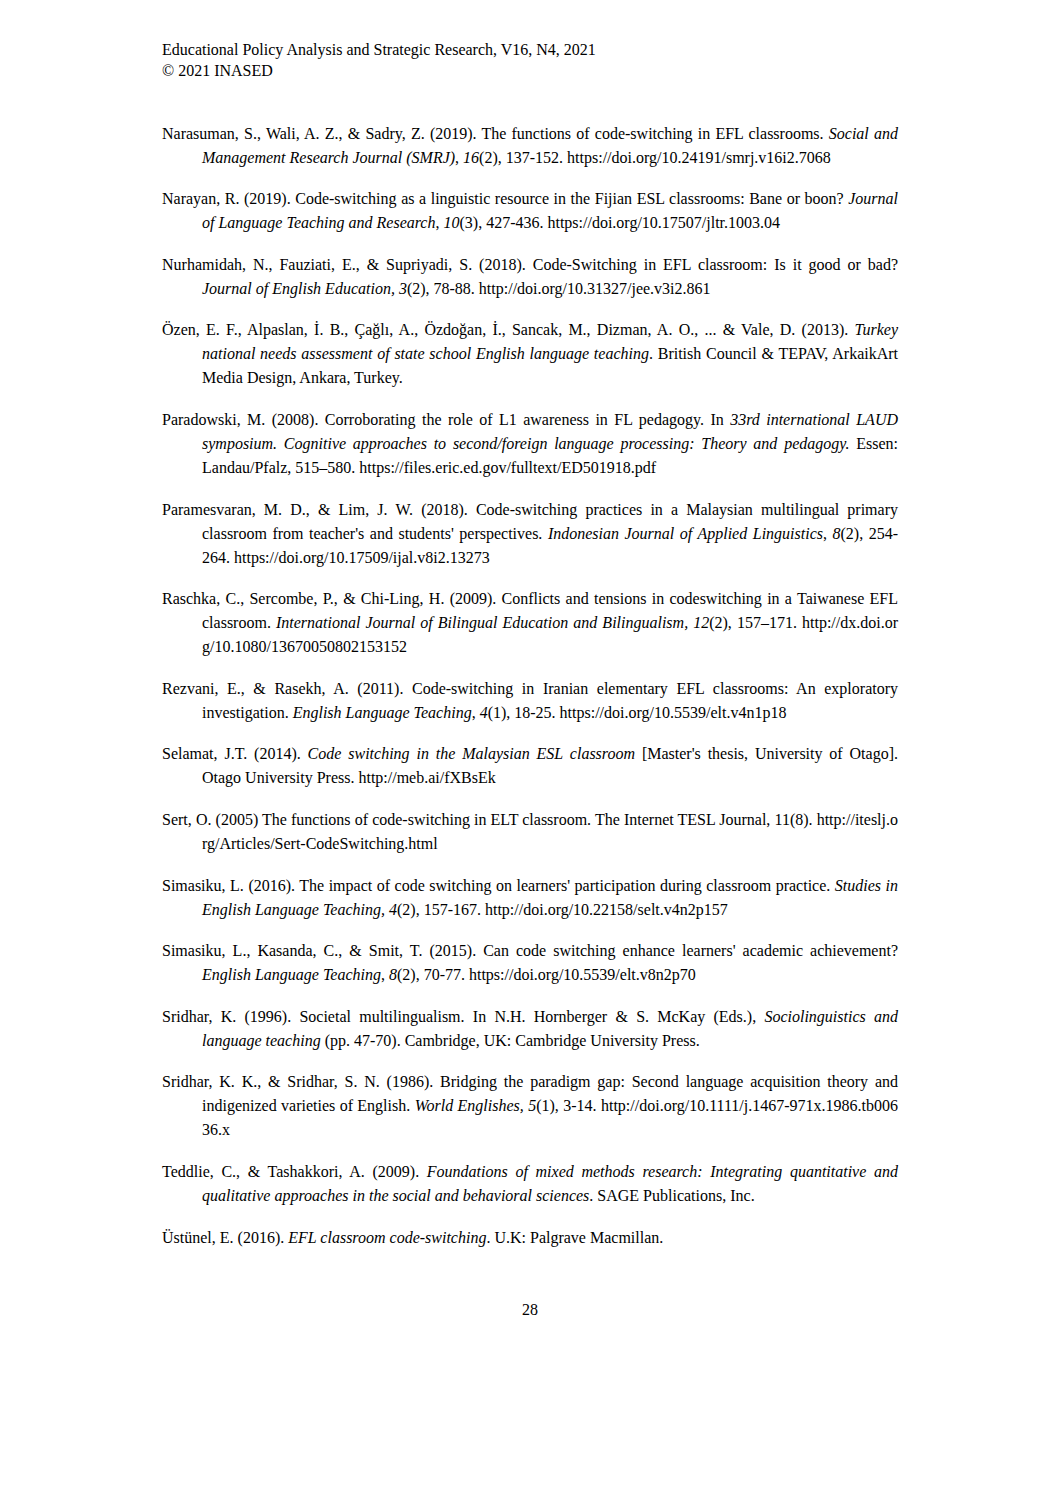Educational Policy Analysis and Strategic Research, V16, N4, 2021
© 2021 INASED
Narasuman, S., Wali, A. Z., & Sadry, Z. (2019). The functions of code-switching in EFL classrooms. Social and Management Research Journal (SMRJ), 16(2), 137-152. https://doi.org/10.24191/smrj.v16i2.7068
Narayan, R. (2019). Code-switching as a linguistic resource in the Fijian ESL classrooms: Bane or boon? Journal of Language Teaching and Research, 10(3), 427-436. https://doi.org/10.17507/jltr.1003.04
Nurhamidah, N., Fauziati, E., & Supriyadi, S. (2018). Code-Switching in EFL classroom: Is it good or bad? Journal of English Education, 3(2), 78-88. http://doi.org/10.31327/jee.v3i2.861
Özen, E. F., Alpaslan, İ. B., Çağlı, A., Özdoğan, İ., Sancak, M., Dizman, A. O., ... & Vale, D. (2013). Turkey national needs assessment of state school English language teaching. British Council & TEPAV, ArkaikArt Media Design, Ankara, Turkey.
Paradowski, M. (2008). Corroborating the role of L1 awareness in FL pedagogy. In 33rd international LAUD symposium. Cognitive approaches to second/foreign language processing: Theory and pedagogy. Essen: Landau/Pfalz, 515–580. https://files.eric.ed.gov/fulltext/ED501918.pdf
Paramesvaran, M. D., & Lim, J. W. (2018). Code-switching practices in a Malaysian multilingual primary classroom from teacher's and students' perspectives. Indonesian Journal of Applied Linguistics, 8(2), 254-264. https://doi.org/10.17509/ijal.v8i2.13273
Raschka, C., Sercombe, P., & Chi-Ling, H. (2009). Conflicts and tensions in codeswitching in a Taiwanese EFL classroom. International Journal of Bilingual Education and Bilingualism, 12(2), 157–171. http://dx.doi.org/10.1080/13670050802153152
Rezvani, E., & Rasekh, A. (2011). Code-switching in Iranian elementary EFL classrooms: An exploratory investigation. English Language Teaching, 4(1), 18-25. https://doi.org/10.5539/elt.v4n1p18
Selamat, J.T. (2014). Code switching in the Malaysian ESL classroom [Master's thesis, University of Otago]. Otago University Press. http://meb.ai/fXBsEk
Sert, O. (2005) The functions of code-switching in ELT classroom. The Internet TESL Journal, 11(8). http://iteslj.org/Articles/Sert-CodeSwitching.html
Simasiku, L. (2016). The impact of code switching on learners' participation during classroom practice. Studies in English Language Teaching, 4(2), 157-167. http://doi.org/10.22158/selt.v4n2p157
Simasiku, L., Kasanda, C., & Smit, T. (2015). Can code switching enhance learners' academic achievement? English Language Teaching, 8(2), 70-77. https://doi.org/10.5539/elt.v8n2p70
Sridhar, K. (1996). Societal multilingualism. In N.H. Hornberger & S. McKay (Eds.), Sociolinguistics and language teaching (pp. 47-70). Cambridge, UK: Cambridge University Press.
Sridhar, K. K., & Sridhar, S. N. (1986). Bridging the paradigm gap: Second language acquisition theory and indigenized varieties of English. World Englishes, 5(1), 3-14. http://doi.org/10.1111/j.1467-971x.1986.tb00636.x
Teddlie, C., & Tashakkori, A. (2009). Foundations of mixed methods research: Integrating quantitative and qualitative approaches in the social and behavioral sciences. SAGE Publications, Inc.
Üstünel, E. (2016). EFL classroom code-switching. U.K: Palgrave Macmillan.
28